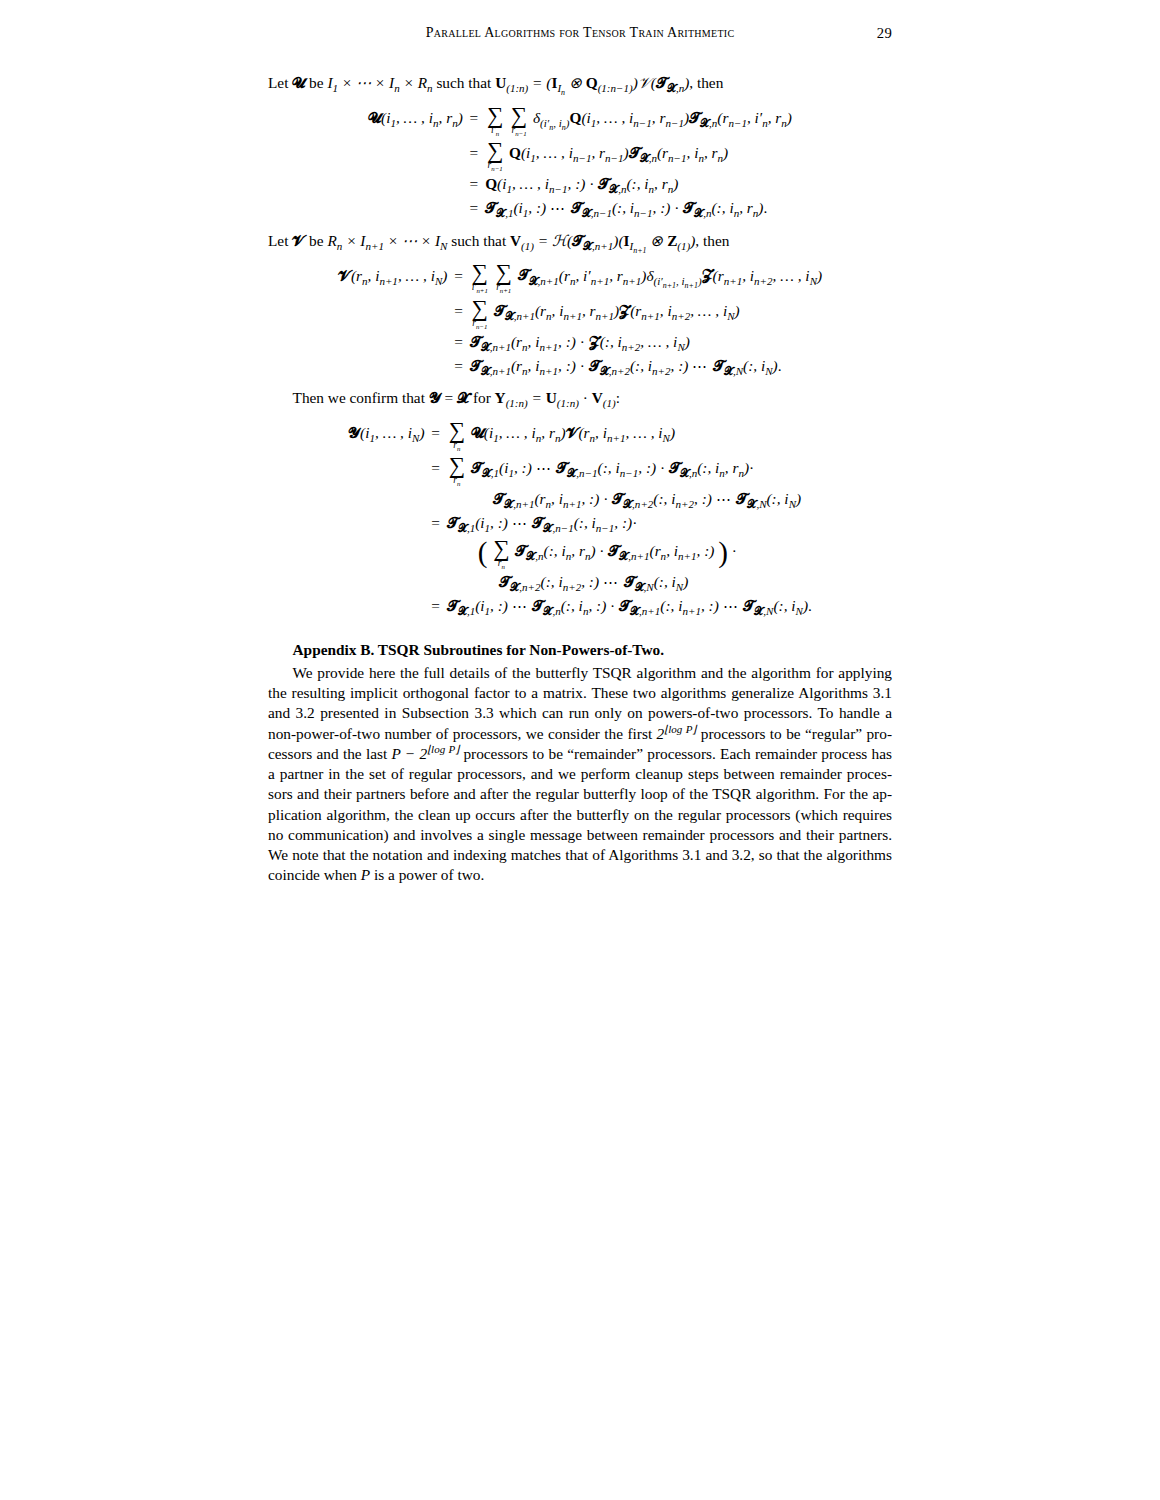Parallel Algorithms for Tensor Train Arithmetic 29
Let 𝓤 be I1 × ⋯ × In × Rn such that U(1:n) = (IIn ⊗ Q(1:n−1))𝒱(𝓣𝓧,n), then
| 𝓤 (i 1 , … , i n , r n ) | = | ∑ i′ n ∑ r n−1 δ (i′ n , i n ) Q (i 1 , … , i n−1 , r n−1 ) 𝓣 𝓧 ,n (r n−1 , i′ n , r n ) |
| | = | ∑ r n−1 Q (i 1 , … , i n−1 , r n−1 ) 𝓣 𝓧 ,n (r n−1 , i n , r n ) |
| | = | Q (i 1 , … , i n−1 , :) · 𝓣 𝓧 ,n (:, i n , r n ) |
| | = | 𝓣 𝓧 ,1 (i 1 , :) ⋯ 𝓣 𝓧 ,n−1 (:, i n−1 , :) · 𝓣 𝓧 ,n (:, i n , r n ) . |
Let 𝓥 be Rn × In+1 × ⋯ × IN such that V(1) = ℋ(𝓣𝓧,n+1)(IIn+1 ⊗ Z(1)), then
| 𝓥 (r n , i n+1 , … , i N ) | = | ∑ i′ n+1 ∑ r n+1 𝓣 𝓧 ,n+1 (r n , i′ n+1 , r n+1 ) δ (i′ n+1 , i n+1 ) 𝓩 (r n+1 , i n+2 , … , i N ) |
| | = | ∑ r n−1 𝓣 𝓧 ,n+1 (r n , i n+1 , r n+1 ) 𝓩 (r n+1 , i n+2 , … , i N ) |
| | = | 𝓣 𝓧 ,n+1 (r n , i n+1 , :) · 𝓩 (:, i n+2 , … , i N ) |
| | = | 𝓣 𝓧 ,n+1 (r n , i n+1 , :) · 𝓣 𝓧 ,n+2 (:, i n+2 , :) ⋯ 𝓣 𝓧 ,N (:, i N ) . |
Then we confirm that 𝓨 = 𝓧 for Y(1:n) = U(1:n) · V(1):
| 𝓨 (i 1 , … , i N ) | = | ∑ r n 𝓤 (i 1 , … , i n , r n ) 𝓥 (r n , i n+1 , … , i N ) |
| | = | ∑ r n 𝓣 𝓧 ,1 (i 1 , :) ⋯ 𝓣 𝓧 ,n−1 (:, i n−1 , :) · 𝓣 𝓧 ,n (:, i n , r n ) · |
| | | 𝓣 𝓧 ,n+1 (r n , i n+1 , :) · 𝓣 𝓧 ,n+2 (:, i n+2 , :) ⋯ 𝓣 𝓧 ,N (:, i N ) |
| | = | 𝓣 𝓧 ,1 (i 1 , :) ⋯ 𝓣 𝓧 ,n−1 (:, i n−1 , :) · |
| | | ( ∑ r n 𝓣 𝓧 ,n (:, i n , r n ) · 𝓣 𝓧 ,n+1 (r n , i n+1 , :) ) · |
| | | 𝓣 𝓧 ,n+2 (:, i n+2 , :) ⋯ 𝓣 𝓧 ,N (:, i N ) |
| | = | 𝓣 𝓧 ,1 (i 1 , :) ⋯ 𝓣 𝓧 ,n (:, i n , :) · 𝓣 𝓧 ,n+1 (:, i n+1 , :) ⋯ 𝓣 𝓧 ,N (:, i N ) . |
Appendix B. TSQR Subroutines for Non-Powers-of-Two.
We provide here the full details of the butterfly TSQR algorithm and the algorithm for applying the resulting implicit orthogonal factor to a matrix. These two algorithms generalize Algorithms 3.1 and 3.2 presented in Subsection 3.3 which can run only on powers-of-two processors. To handle a non-power-of-two number of processors, we consider the first 2⌊log P⌋ processors to be “regular” processors and the last P − 2⌊log P⌋ processors to be “remainder” processors. Each remainder process has a partner in the set of regular processors, and we perform cleanup steps between remainder processors and their partners before and after the regular butterfly loop of the TSQR algorithm. For the application algorithm, the clean up occurs after the butterfly on the regular processors (which requires no communication) and involves a single message between remainder processors and their partners. We note that the notation and indexing matches that of Algorithms 3.1 and 3.2, so that the algorithms coincide when P is a power of two.